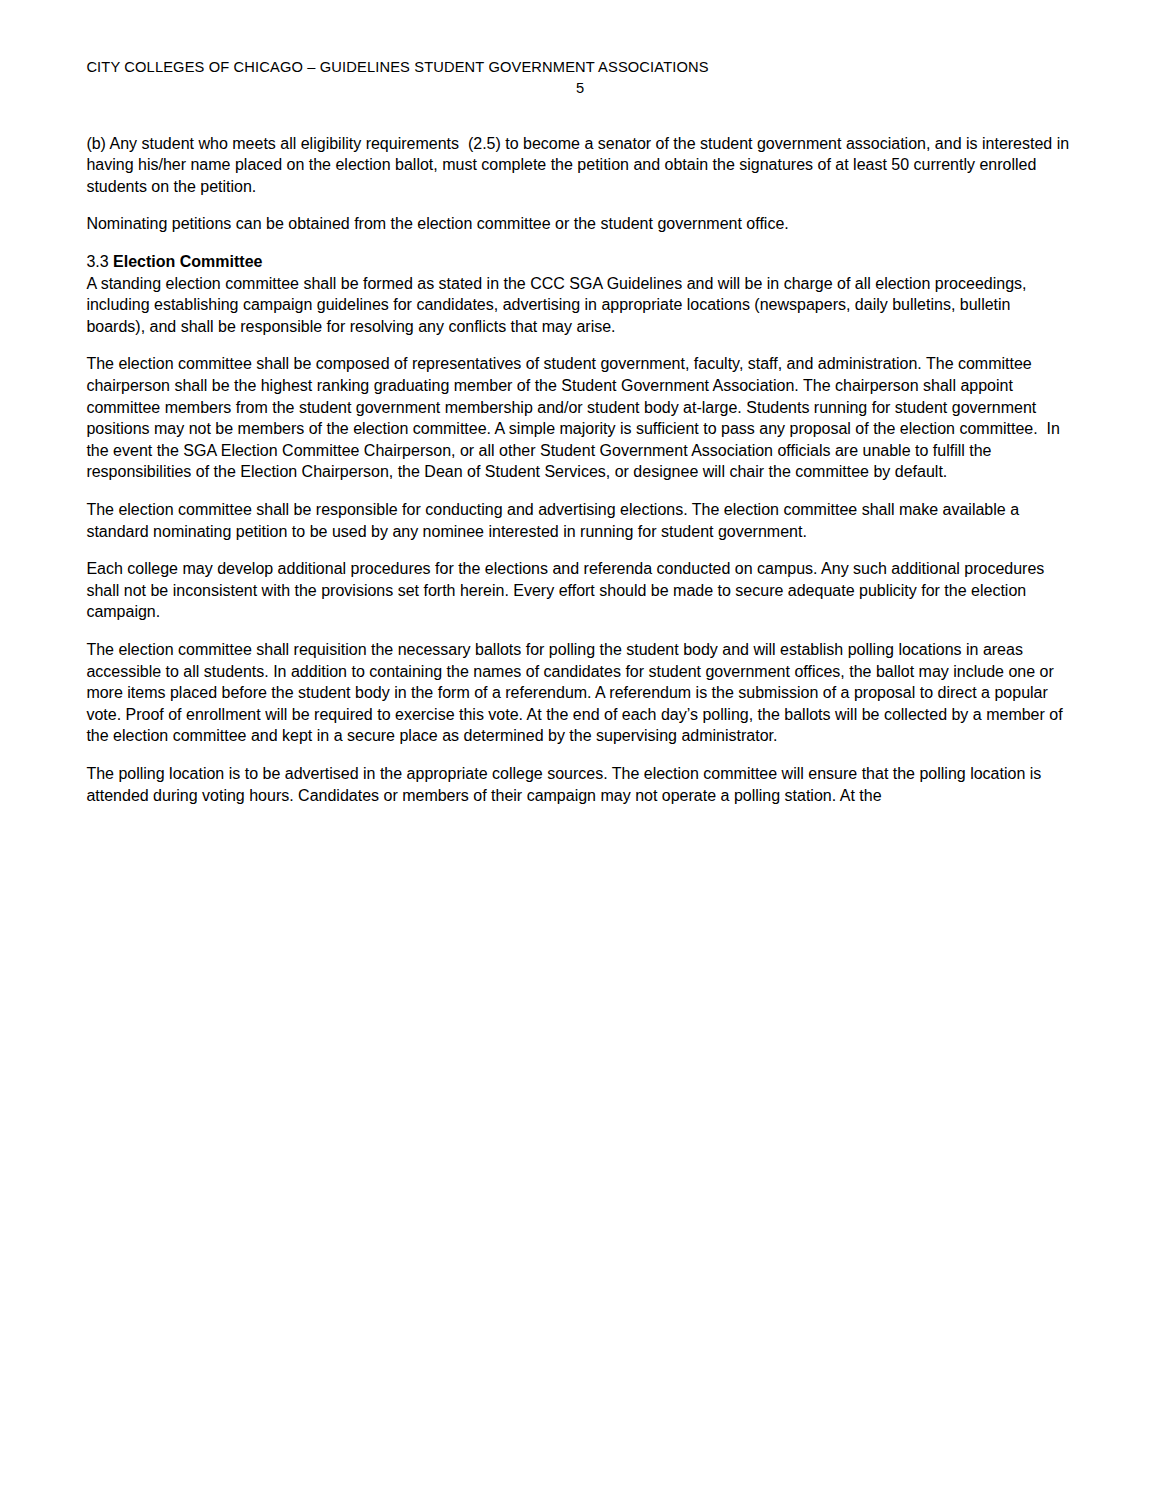CITY COLLEGES OF CHICAGO – GUIDELINES STUDENT GOVERNMENT ASSOCIATIONS
5
(b) Any student who meets all eligibility requirements (2.5) to become a senator of the student government association, and is interested in having his/her name placed on the election ballot, must complete the petition and obtain the signatures of at least 50 currently enrolled students on the petition.
Nominating petitions can be obtained from the election committee or the student government office.
3.3 Election Committee
A standing election committee shall be formed as stated in the CCC SGA Guidelines and will be in charge of all election proceedings, including establishing campaign guidelines for candidates, advertising in appropriate locations (newspapers, daily bulletins, bulletin boards), and shall be responsible for resolving any conflicts that may arise.
The election committee shall be composed of representatives of student government, faculty, staff, and administration. The committee chairperson shall be the highest ranking graduating member of the Student Government Association. The chairperson shall appoint committee members from the student government membership and/or student body at-large. Students running for student government positions may not be members of the election committee. A simple majority is sufficient to pass any proposal of the election committee. In the event the SGA Election Committee Chairperson, or all other Student Government Association officials are unable to fulfill the responsibilities of the Election Chairperson, the Dean of Student Services, or designee will chair the committee by default.
The election committee shall be responsible for conducting and advertising elections. The election committee shall make available a standard nominating petition to be used by any nominee interested in running for student government.
Each college may develop additional procedures for the elections and referenda conducted on campus. Any such additional procedures shall not be inconsistent with the provisions set forth herein. Every effort should be made to secure adequate publicity for the election campaign.
The election committee shall requisition the necessary ballots for polling the student body and will establish polling locations in areas accessible to all students. In addition to containing the names of candidates for student government offices, the ballot may include one or more items placed before the student body in the form of a referendum. A referendum is the submission of a proposal to direct a popular vote. Proof of enrollment will be required to exercise this vote. At the end of each day’s polling, the ballots will be collected by a member of the election committee and kept in a secure place as determined by the supervising administrator.
The polling location is to be advertised in the appropriate college sources. The election committee will ensure that the polling location is attended during voting hours. Candidates or members of their campaign may not operate a polling station. At the